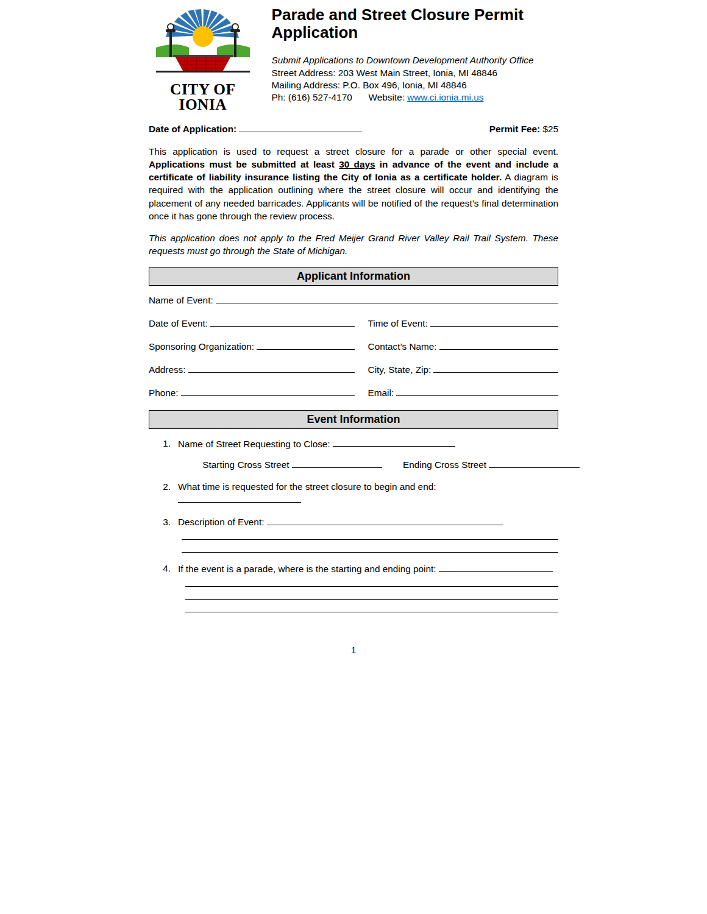CITY OF IONIA
Parade and Street Closure Permit Application
Submit Applications to Downtown Development Authority Office
Street Address: 203 West Main Street, Ionia, MI 48846
Mailing Address: P.O. Box 496, Ionia, MI 48846
Ph: (616) 527-4170 Website: www.ci.ionia.mi.us
Date of Application:
Permit Fee: $25
This application is used to request a street closure for a parade or other special event. Applications must be submitted at least 30 days in advance of the event and include a certificate of liability insurance listing the City of Ionia as a certificate holder. A diagram is required with the application outlining where the street closure will occur and identifying the placement of any needed barricades. Applicants will be notified of the request’s final determination once it has gone through the review process.
This application does not apply to the Fred Meijer Grand River Valley Rail Trail System. These requests must go through the State of Michigan.
Applicant Information
Name of Event:
Date of Event:
Time of Event:
Sponsoring Organization:
Contact’s Name:
Address:
City, State, Zip:
Phone:
Email:
Event Information
Name of Street Requesting to Close:
Starting Cross Street
Ending Cross Street
What time is requested for the street closure to begin and end:
Description of Event:
If the event is a parade, where is the starting and ending point:
1